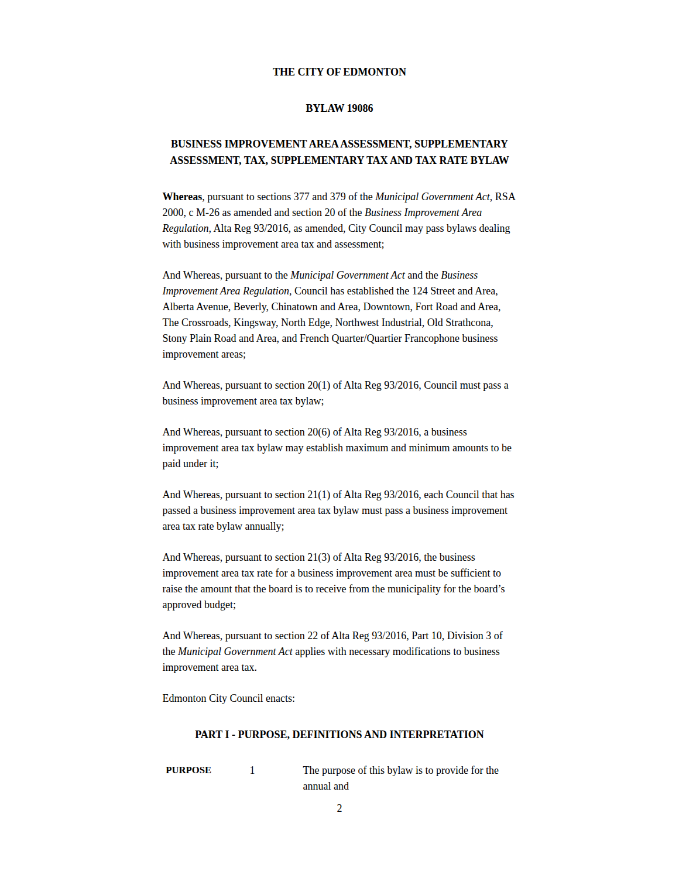THE CITY OF EDMONTON
BYLAW 19086
BUSINESS IMPROVEMENT AREA ASSESSMENT, SUPPLEMENTARY
ASSESSMENT, TAX, SUPPLEMENTARY TAX AND TAX RATE BYLAW
Whereas, pursuant to sections 377 and 379 of the Municipal Government Act, RSA 2000, c M-26 as amended and section 20 of the Business Improvement Area Regulation, Alta Reg 93/2016, as amended, City Council may pass bylaws dealing with business improvement area tax and assessment;
And Whereas, pursuant to the Municipal Government Act and the Business Improvement Area Regulation, Council has established the 124 Street and Area, Alberta Avenue, Beverly, Chinatown and Area, Downtown, Fort Road and Area, The Crossroads, Kingsway, North Edge, Northwest Industrial, Old Strathcona, Stony Plain Road and Area, and French Quarter/Quartier Francophone business improvement areas;
And Whereas, pursuant to section 20(1) of Alta Reg 93/2016, Council must pass a business improvement area tax bylaw;
And Whereas, pursuant to section 20(6) of Alta Reg 93/2016, a business improvement area tax bylaw may establish maximum and minimum amounts to be paid under it;
And Whereas, pursuant to section 21(1) of Alta Reg 93/2016, each Council that has passed a business improvement area tax bylaw must pass a business improvement area tax rate bylaw annually;
And Whereas, pursuant to section 21(3) of Alta Reg 93/2016, the business improvement area tax rate for a business improvement area must be sufficient to raise the amount that the board is to receive from the municipality for the board’s approved budget;
And Whereas, pursuant to section 22 of Alta Reg 93/2016, Part 10, Division 3 of the Municipal Government Act applies with necessary modifications to business improvement area tax.
Edmonton City Council enacts:
PART I - PURPOSE, DEFINITIONS AND INTERPRETATION
PURPOSE
1
The purpose of this bylaw is to provide for the annual and
2